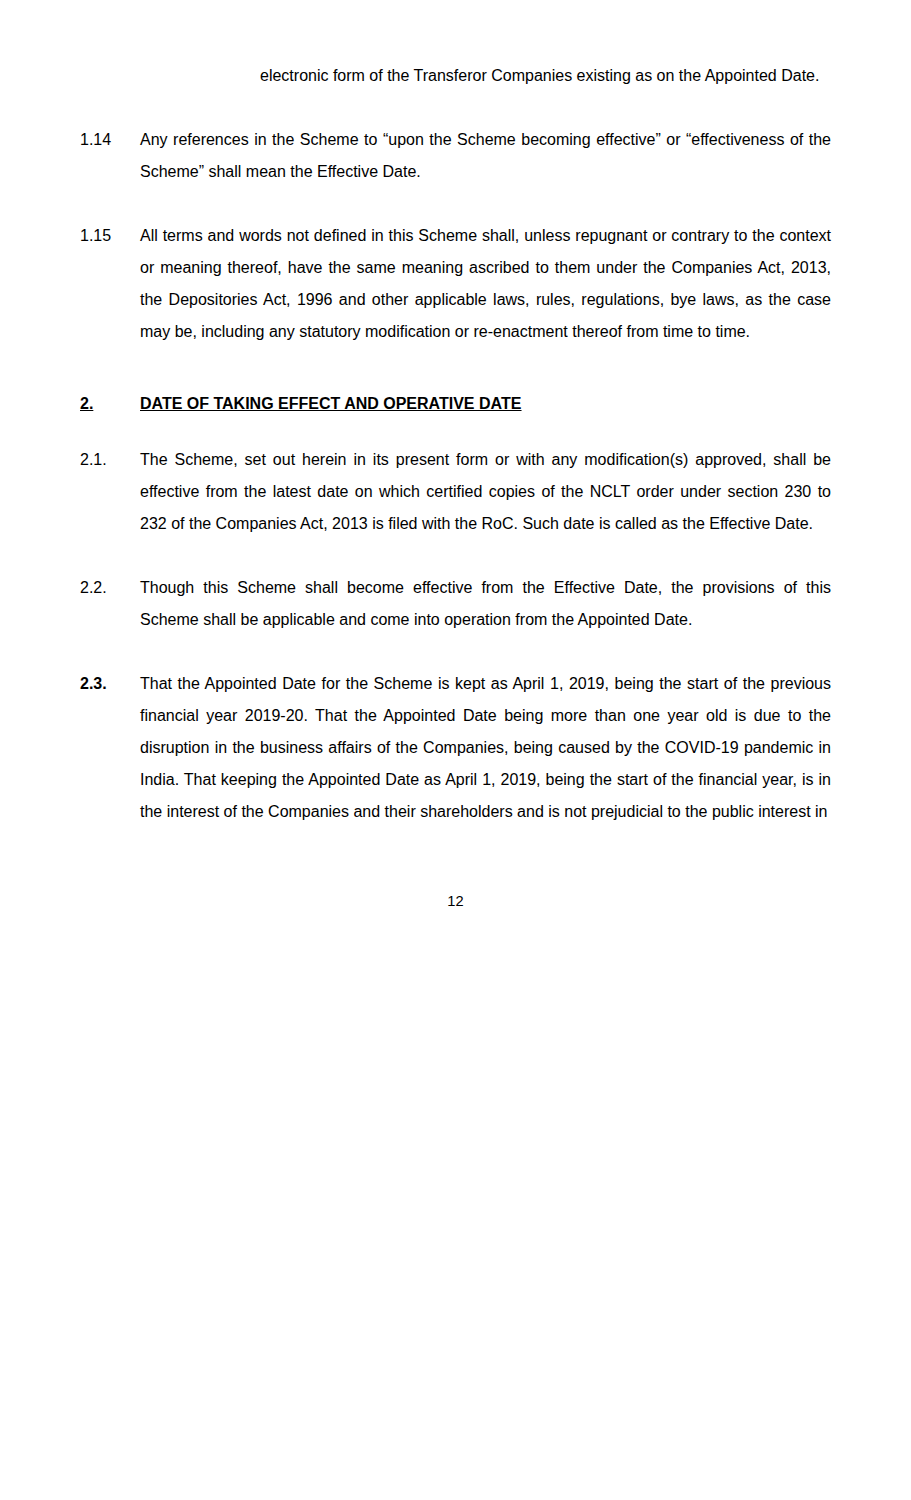electronic form of the Transferor Companies existing as on the Appointed Date.
1.14
Any references in the Scheme to “upon the Scheme becoming effective” or “effectiveness of the Scheme” shall mean the Effective Date.
1.15
All terms and words not defined in this Scheme shall, unless repugnant or contrary to the context or meaning thereof, have the same meaning ascribed to them under the Companies Act, 2013, the Depositories Act, 1996 and other applicable laws, rules, regulations, bye laws, as the case may be, including any statutory modification or re-enactment thereof from time to time.
2. DATE OF TAKING EFFECT AND OPERATIVE DATE
2.1.
The Scheme, set out herein in its present form or with any modification(s) approved, shall be effective from the latest date on which certified copies of the NCLT order under section 230 to 232 of the Companies Act, 2013 is filed with the RoC. Such date is called as the Effective Date.
2.2.
Though this Scheme shall become effective from the Effective Date, the provisions of this Scheme shall be applicable and come into operation from the Appointed Date.
2.3.
That the Appointed Date for the Scheme is kept as April 1, 2019, being the start of the previous financial year 2019-20. That the Appointed Date being more than one year old is due to the disruption in the business affairs of the Companies, being caused by the COVID-19 pandemic in India. That keeping the Appointed Date as April 1, 2019, being the start of the financial year, is in the interest of the Companies and their shareholders and is not prejudicial to the public interest in
12